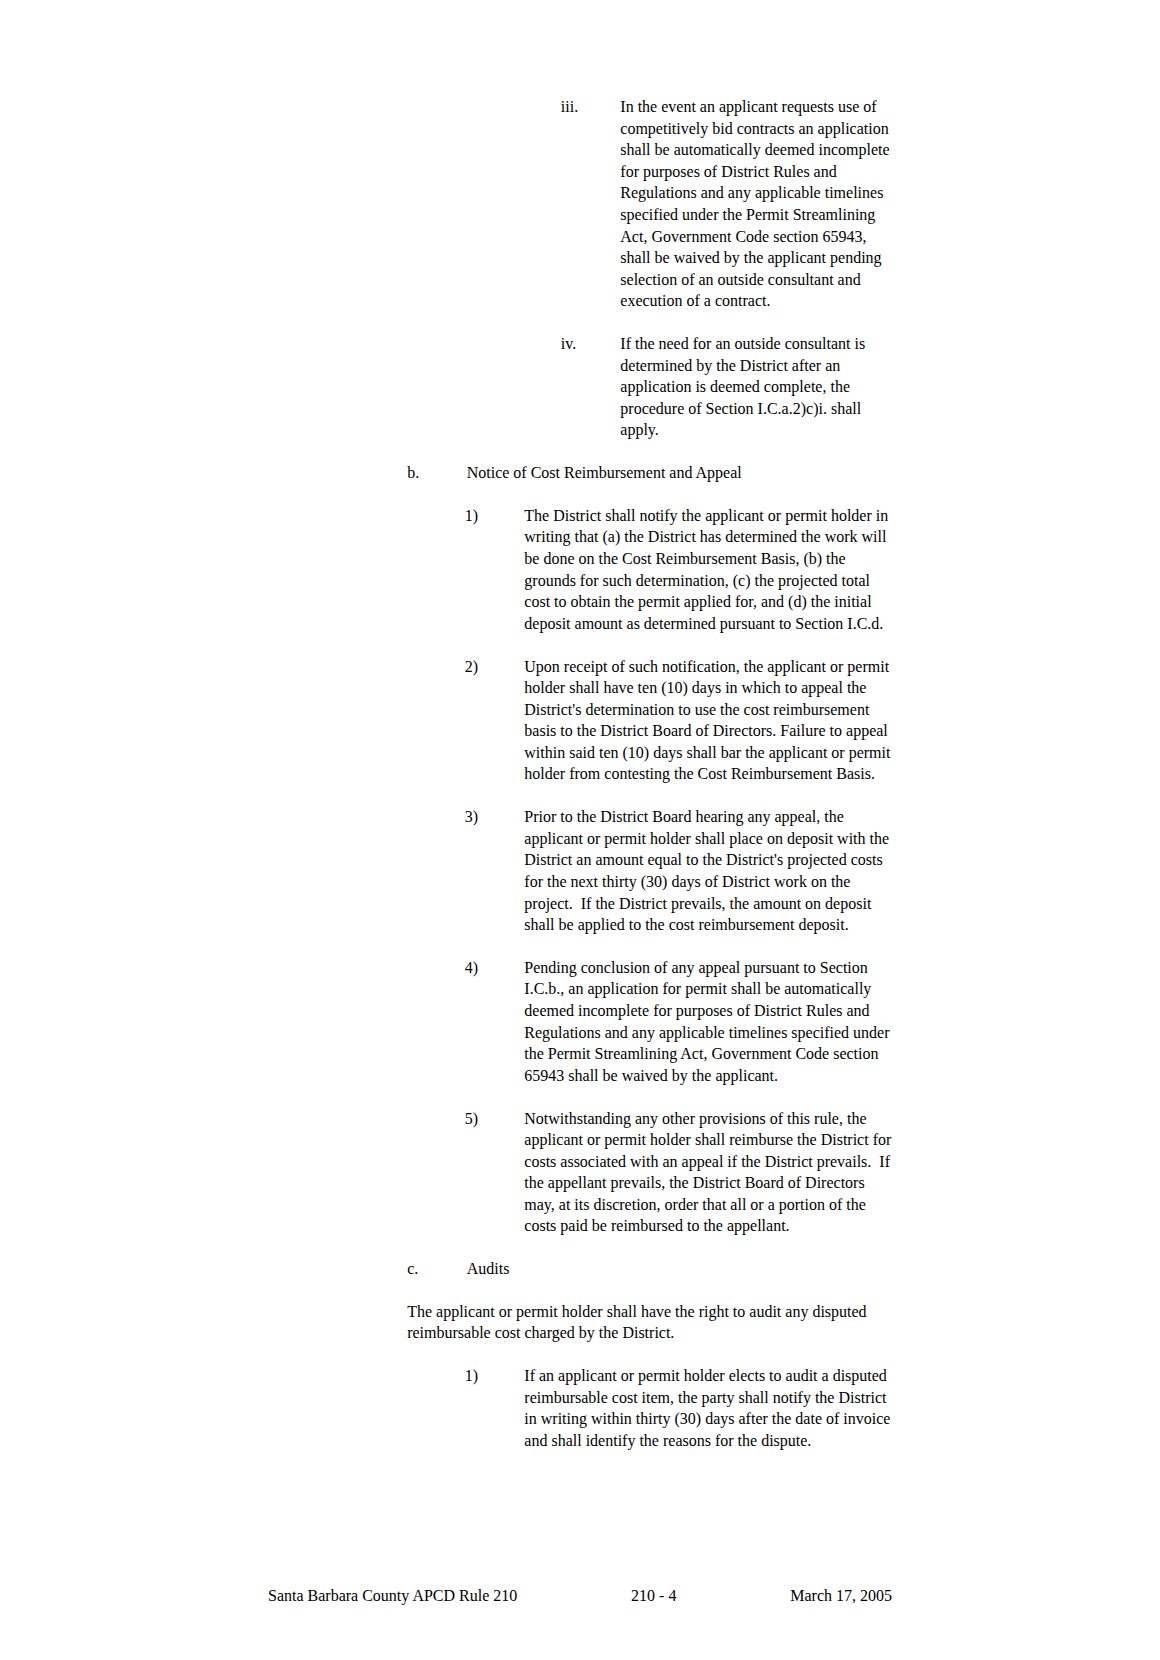iii.
In the event an applicant requests use of competitively bid contracts an application shall be automatically deemed incomplete for purposes of District Rules and Regulations and any applicable timelines specified under the Permit Streamlining Act, Government Code section 65943, shall be waived by the applicant pending selection of an outside consultant and execution of a contract.
iv.
If the need for an outside consultant is determined by the District after an application is deemed complete, the procedure of Section I.C.a.2)c)i. shall apply.
b.
Notice of Cost Reimbursement and Appeal
1)
The District shall notify the applicant or permit holder in writing that (a) the District has determined the work will be done on the Cost Reimbursement Basis, (b) the grounds for such determination, (c) the projected total cost to obtain the permit applied for, and (d) the initial deposit amount as determined pursuant to Section I.C.d.
2)
Upon receipt of such notification, the applicant or permit holder shall have ten (10) days in which to appeal the District's determination to use the cost reimbursement basis to the District Board of Directors. Failure to appeal within said ten (10) days shall bar the applicant or permit holder from contesting the Cost Reimbursement Basis.
3)
Prior to the District Board hearing any appeal, the applicant or permit holder shall place on deposit with the District an amount equal to the District's projected costs for the next thirty (30) days of District work on the project. If the District prevails, the amount on deposit shall be applied to the cost reimbursement deposit.
4)
Pending conclusion of any appeal pursuant to Section I.C.b., an application for permit shall be automatically deemed incomplete for purposes of District Rules and Regulations and any applicable timelines specified under the Permit Streamlining Act, Government Code section 65943 shall be waived by the applicant.
5)
Notwithstanding any other provisions of this rule, the applicant or permit holder shall reimburse the District for costs associated with an appeal if the District prevails. If the appellant prevails, the District Board of Directors may, at its discretion, order that all or a portion of the costs paid be reimbursed to the appellant.
c.
Audits
The applicant or permit holder shall have the right to audit any disputed reimbursable cost charged by the District.
1)
If an applicant or permit holder elects to audit a disputed reimbursable cost item, the party shall notify the District in writing within thirty (30) days after the date of invoice and shall identify the reasons for the dispute.
Santa Barbara County APCD Rule 210
210 - 4
March 17, 2005